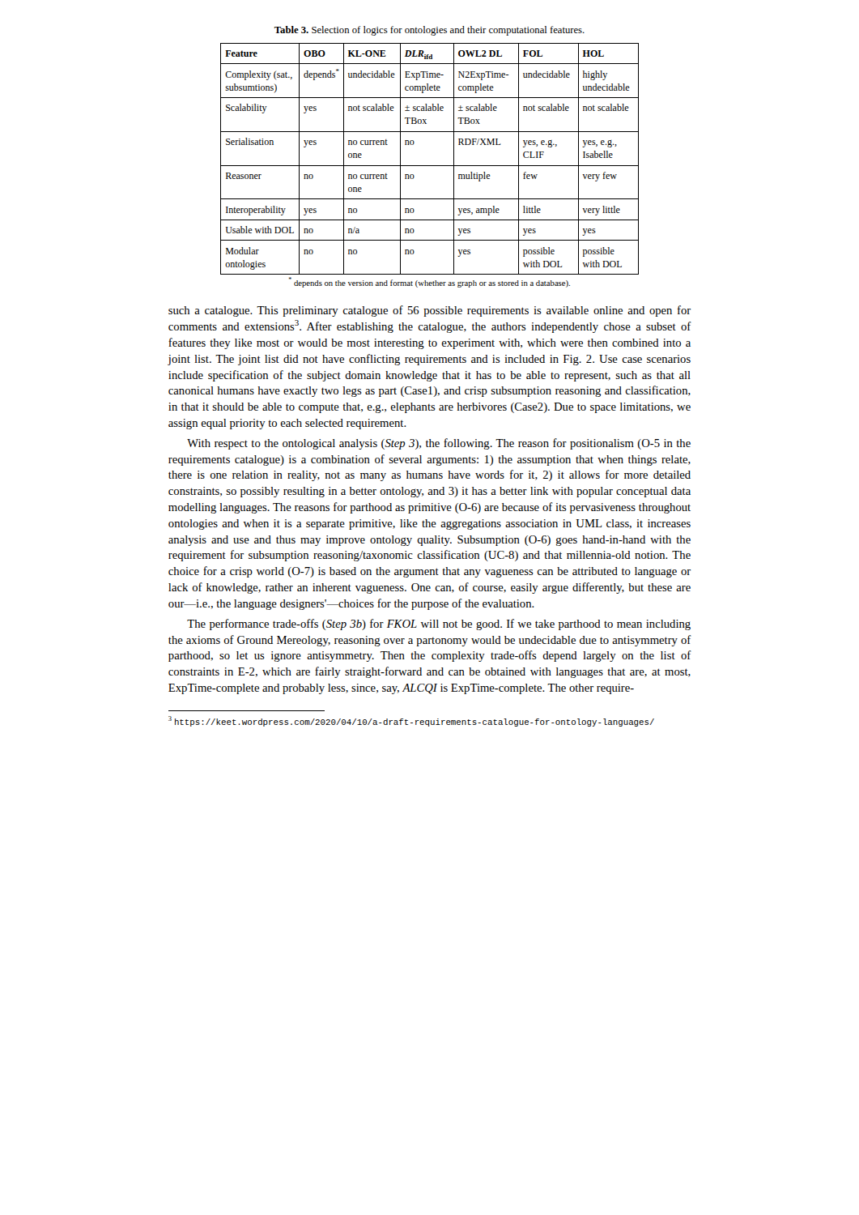Table 3. Selection of logics for ontologies and their computational features.
| Feature | OBO | KL-ONE | DLR ifd | OWL2 DL | FOL | HOL |
| --- | --- | --- | --- | --- | --- | --- |
| Complexity (sat., subsumtions) | depends * | undecidable | ExpTime-complete | N2ExpTime-complete | undecidable | highly undecidable |
| Scalability | yes | not scalable | ± scalable TBox | ± scalable TBox | not scalable | not scalable |
| Serialisation | yes | no current one | no | RDF/XML | yes, e.g., CLIF | yes, e.g., Isabelle |
| Reasoner | no | no current one | no | multiple | few | very few |
| Interoperability | yes | no | no | yes, ample | little | very little |
| Usable with DOL | no | n/a | no | yes | yes | yes |
| Modular ontologies | no | no | no | yes | possible with DOL | possible with DOL |
* depends on the version and format (whether as graph or as stored in a database).
such a catalogue. This preliminary catalogue of 56 possible requirements is available online and open for comments and extensions3. After establishing the catalogue, the authors independently chose a subset of features they like most or would be most interesting to experiment with, which were then combined into a joint list. The joint list did not have conflicting requirements and is included in Fig. 2. Use case scenarios include specification of the subject domain knowledge that it has to be able to represent, such as that all canonical humans have exactly two legs as part (Case1), and crisp subsumption reasoning and classification, in that it should be able to compute that, e.g., elephants are herbivores (Case2). Due to space limitations, we assign equal priority to each selected requirement.
With respect to the ontological analysis (Step 3), the following. The reason for positionalism (O-5 in the requirements catalogue) is a combination of several arguments: 1) the assumption that when things relate, there is one relation in reality, not as many as humans have words for it, 2) it allows for more detailed constraints, so possibly resulting in a better ontology, and 3) it has a better link with popular conceptual data modelling languages. The reasons for parthood as primitive (O-6) are because of its pervasiveness throughout ontologies and when it is a separate primitive, like the aggregations association in UML class, it increases analysis and use and thus may improve ontology quality. Subsumption (O-6) goes hand-in-hand with the requirement for subsumption reasoning/taxonomic classification (UC-8) and that millennia-old notion. The choice for a crisp world (O-7) is based on the argument that any vagueness can be attributed to language or lack of knowledge, rather an inherent vagueness. One can, of course, easily argue differently, but these are our—i.e., the language designers'—choices for the purpose of the evaluation.
The performance trade-offs (Step 3b) for FKOL will not be good. If we take parthood to mean including the axioms of Ground Mereology, reasoning over a partonomy would be undecidable due to antisymmetry of parthood, so let us ignore antisymmetry. Then the complexity trade-offs depend largely on the list of constraints in E-2, which are fairly straight-forward and can be obtained with languages that are, at most, ExpTime-complete and probably less, since, say, ALCQI is ExpTime-complete. The other require-
3 https://keet.wordpress.com/2020/04/10/a-draft-requirements-catalogue-for-ontology-languages/